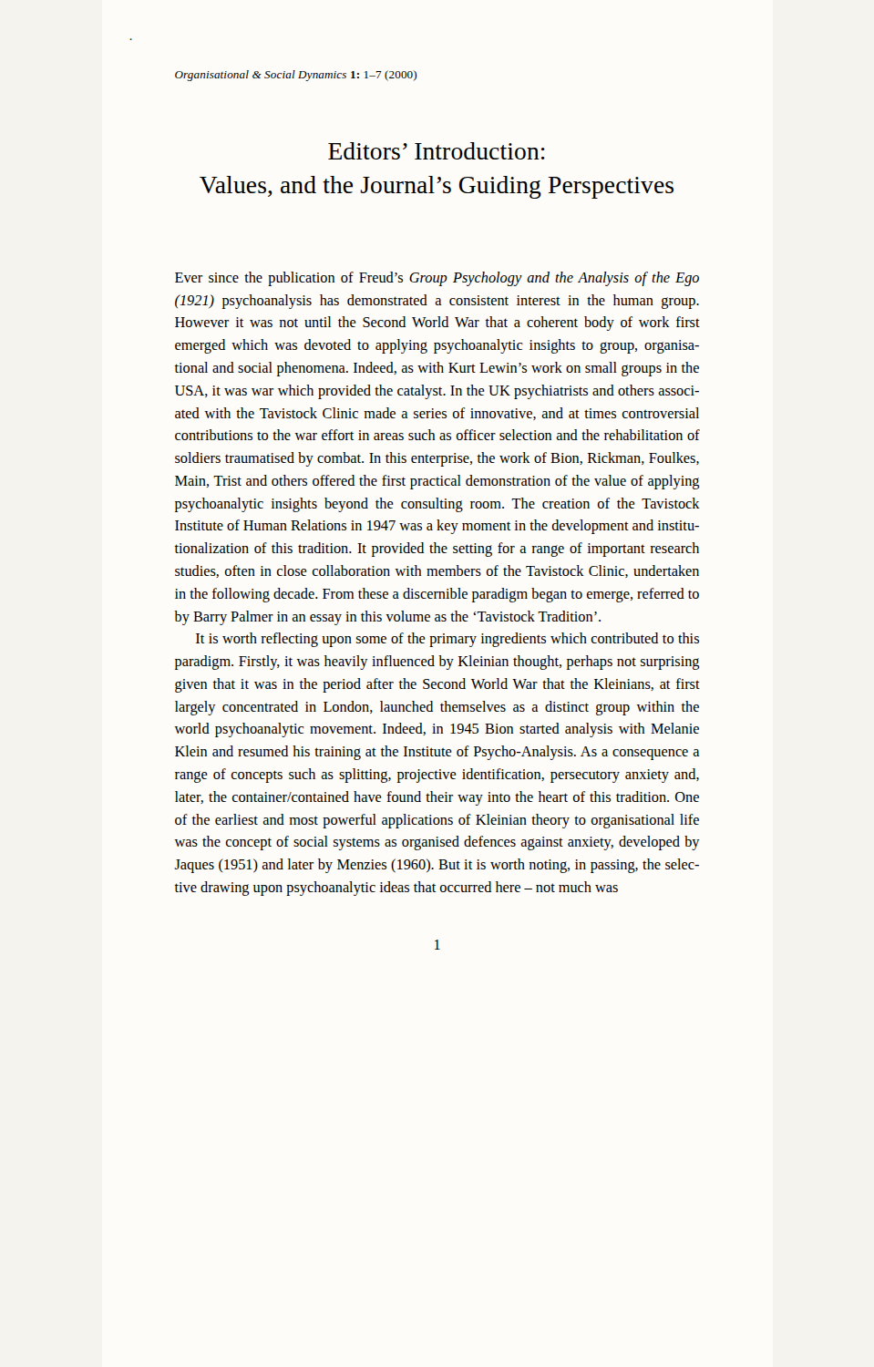.
Organisational & Social Dynamics 1: 1–7 (2000)
Editors’ Introduction:
Values, and the Journal’s Guiding Perspectives
Ever since the publication of Freud’s Group Psychology and the Analysis of the Ego (1921) psychoanalysis has demonstrated a consistent interest in the human group. However it was not until the Second World War that a coherent body of work first emerged which was devoted to applying psychoanalytic insights to group, organisational and social phenomena. Indeed, as with Kurt Lewin’s work on small groups in the USA, it was war which provided the catalyst. In the UK psychiatrists and others associated with the Tavistock Clinic made a series of innovative, and at times controversial contributions to the war effort in areas such as officer selection and the rehabilitation of soldiers traumatised by combat. In this enterprise, the work of Bion, Rickman, Foulkes, Main, Trist and others offered the first practical demonstration of the value of applying psychoanalytic insights beyond the consulting room. The creation of the Tavistock Institute of Human Relations in 1947 was a key moment in the development and institutionalization of this tradition. It provided the setting for a range of important research studies, often in close collaboration with members of the Tavistock Clinic, undertaken in the following decade. From these a discernible paradigm began to emerge, referred to by Barry Palmer in an essay in this volume as the ‘Tavistock Tradition’.
It is worth reflecting upon some of the primary ingredients which contributed to this paradigm. Firstly, it was heavily influenced by Kleinian thought, perhaps not surprising given that it was in the period after the Second World War that the Kleinians, at first largely concentrated in London, launched themselves as a distinct group within the world psychoanalytic movement. Indeed, in 1945 Bion started analysis with Melanie Klein and resumed his training at the Institute of Psycho-Analysis. As a consequence a range of concepts such as splitting, projective identification, persecutory anxiety and, later, the container/contained have found their way into the heart of this tradition. One of the earliest and most powerful applications of Kleinian theory to organisational life was the concept of social systems as organised defences against anxiety, developed by Jaques (1951) and later by Menzies (1960). But it is worth noting, in passing, the selective drawing upon psychoanalytic ideas that occurred here – not much was
1